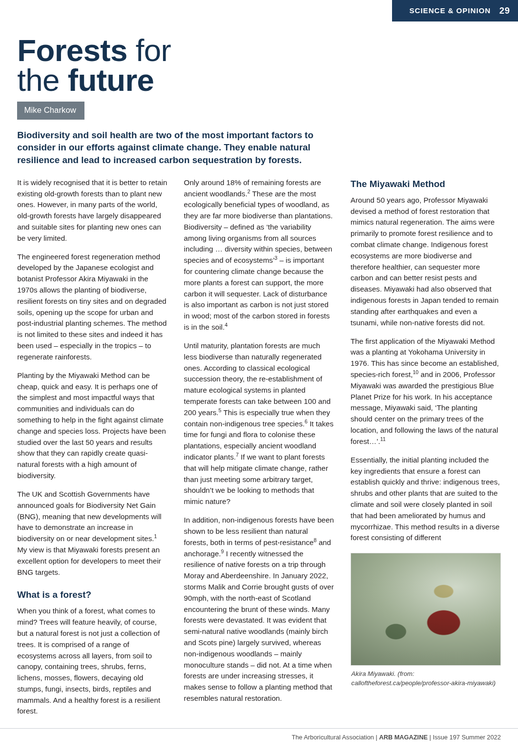Science & Opinion 29
Forests for
the future
Mike Charkow
Biodiversity and soil health are two of the most important factors to consider in our efforts against climate change. They enable natural resilience and lead to increased carbon sequestration by forests.
It is widely recognised that it is better to retain existing old-growth forests than to plant new ones. However, in many parts of the world, old-growth forests have largely disappeared and suitable sites for planting new ones can be very limited.
The engineered forest regeneration method developed by the Japanese ecologist and botanist Professor Akira Miyawaki in the 1970s allows the planting of biodiverse, resilient forests on tiny sites and on degraded soils, opening up the scope for urban and post-industrial planting schemes. The method is not limited to these sites and indeed it has been used – especially in the tropics – to regenerate rainforests.
Planting by the Miyawaki Method can be cheap, quick and easy. It is perhaps one of the simplest and most impactful ways that communities and individuals can do something to help in the fight against climate change and species loss. Projects have been studied over the last 50 years and results show that they can rapidly create quasi-natural forests with a high amount of biodiversity.
The UK and Scottish Governments have announced goals for Biodiversity Net Gain (BNG), meaning that new developments will have to demonstrate an increase in biodiversity on or near development sites.1 My view is that Miyawaki forests present an excellent option for developers to meet their BNG targets.
What is a forest?
When you think of a forest, what comes to mind? Trees will feature heavily, of course, but a natural forest is not just a collection of trees. It is comprised of a range of ecosystems across all layers, from soil to canopy, containing trees, shrubs, ferns, lichens, mosses, flowers, decaying old stumps, fungi, insects, birds, reptiles and mammals. And a healthy forest is a resilient forest.
Only around 18% of remaining forests are ancient woodlands.2 These are the most ecologically beneficial types of woodland, as they are far more biodiverse than plantations. Biodiversity – defined as ‘the variability among living organisms from all sources including … diversity within species, between species and of ecosystems’3 – is important for countering climate change because the more plants a forest can support, the more carbon it will sequester. Lack of disturbance is also important as carbon is not just stored in wood; most of the carbon stored in forests is in the soil.4
Until maturity, plantation forests are much less biodiverse than naturally regenerated ones. According to classical ecological succession theory, the re-establishment of mature ecological systems in planted temperate forests can take between 100 and 200 years.5 This is especially true when they contain non-indigenous tree species.6 It takes time for fungi and flora to colonise these plantations, especially ancient woodland indicator plants.7 If we want to plant forests that will help mitigate climate change, rather than just meeting some arbitrary target, shouldn’t we be looking to methods that mimic nature?
In addition, non-indigenous forests have been shown to be less resilient than natural forests, both in terms of pest-resistance8 and anchorage.9 I recently witnessed the resilience of native forests on a trip through Moray and Aberdeenshire. In January 2022, storms Malik and Corrie brought gusts of over 90mph, with the north-east of Scotland encountering the brunt of these winds. Many forests were devastated. It was evident that semi-natural native woodlands (mainly birch and Scots pine) largely survived, whereas non-indigenous woodlands – mainly monoculture stands – did not. At a time when forests are under increasing stresses, it makes sense to follow a planting method that resembles natural restoration.
The Miyawaki Method
Around 50 years ago, Professor Miyawaki devised a method of forest restoration that mimics natural regeneration. The aims were primarily to promote forest resilience and to combat climate change. Indigenous forest ecosystems are more biodiverse and therefore healthier, can sequester more carbon and can better resist pests and diseases. Miyawaki had also observed that indigenous forests in Japan tended to remain standing after earthquakes and even a tsunami, while non-native forests did not.
The first application of the Miyawaki Method was a planting at Yokohama University in 1976. This has since become an established, species-rich forest,10 and in 2006, Professor Miyawaki was awarded the prestigious Blue Planet Prize for his work. In his acceptance message, Miyawaki said, ‘The planting should center on the primary trees of the location, and following the laws of the natural forest…’.11
Essentially, the initial planting included the key ingredients that ensure a forest can establish quickly and thrive: indigenous trees, shrubs and other plants that are suited to the climate and soil were closely planted in soil that had been ameliorated by humus and mycorrhizae. This method results in a diverse forest consisting of different
Akira Miyawaki. (from: calloftheforest.ca/people/professor-akira-miyawaki)
The Arboricultural Association | ARB MAGAZINE | Issue 197 Summer 2022